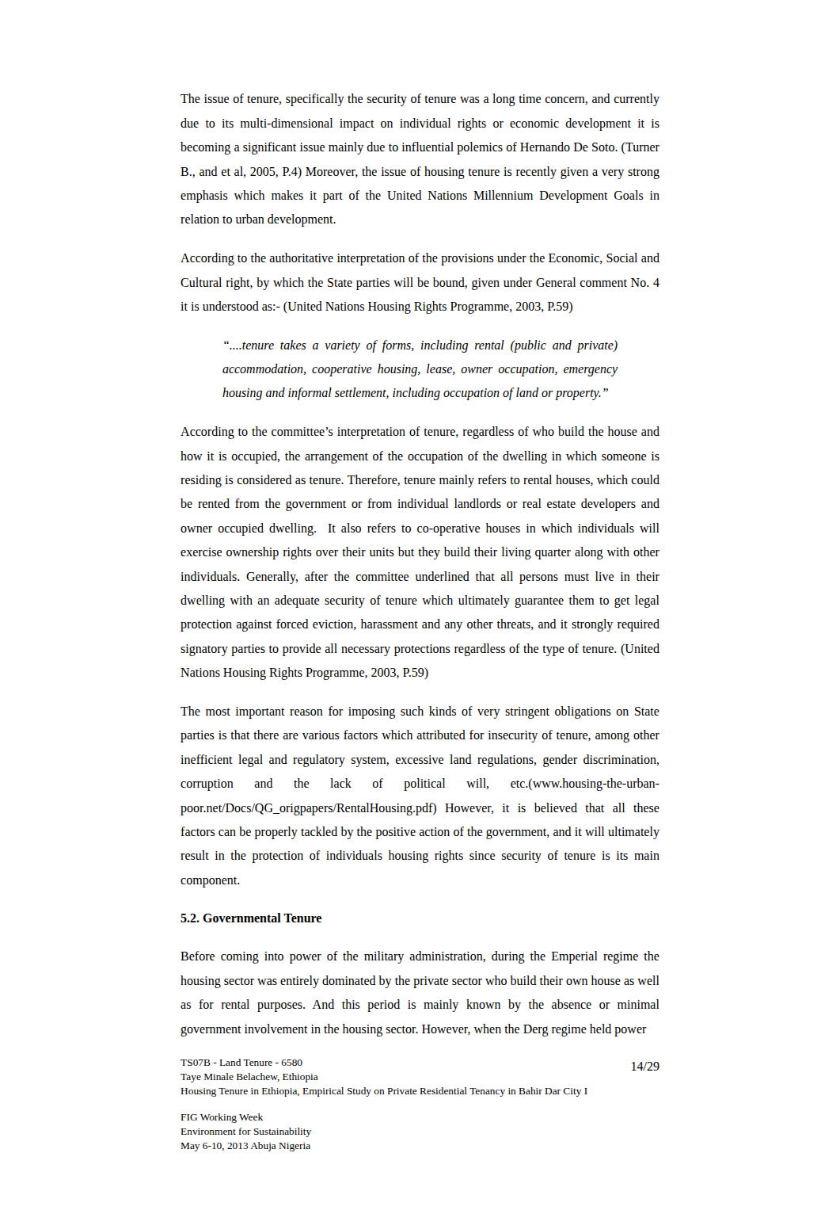The issue of tenure, specifically the security of tenure was a long time concern, and currently due to its multi-dimensional impact on individual rights or economic development it is becoming a significant issue mainly due to influential polemics of Hernando De Soto. (Turner B., and et al, 2005, P.4) Moreover, the issue of housing tenure is recently given a very strong emphasis which makes it part of the United Nations Millennium Development Goals in relation to urban development.
According to the authoritative interpretation of the provisions under the Economic, Social and Cultural right, by which the State parties will be bound, given under General comment No. 4 it is understood as:- (United Nations Housing Rights Programme, 2003, P.59)
“....tenure takes a variety of forms, including rental (public and private) accommodation, cooperative housing, lease, owner occupation, emergency housing and informal settlement, including occupation of land or property.”
According to the committee’s interpretation of tenure, regardless of who build the house and how it is occupied, the arrangement of the occupation of the dwelling in which someone is residing is considered as tenure. Therefore, tenure mainly refers to rental houses, which could be rented from the government or from individual landlords or real estate developers and owner occupied dwelling. It also refers to co-operative houses in which individuals will exercise ownership rights over their units but they build their living quarter along with other individuals. Generally, after the committee underlined that all persons must live in their dwelling with an adequate security of tenure which ultimately guarantee them to get legal protection against forced eviction, harassment and any other threats, and it strongly required signatory parties to provide all necessary protections regardless of the type of tenure. (United Nations Housing Rights Programme, 2003, P.59)
The most important reason for imposing such kinds of very stringent obligations on State parties is that there are various factors which attributed for insecurity of tenure, among other inefficient legal and regulatory system, excessive land regulations, gender discrimination, corruption and the lack of political will, etc.(www.housing-the-urban-poor.net/Docs/QG_origpapers/RentalHousing.pdf) However, it is believed that all these factors can be properly tackled by the positive action of the government, and it will ultimately result in the protection of individuals housing rights since security of tenure is its main component.
5.2. Governmental Tenure
Before coming into power of the military administration, during the Emperial regime the housing sector was entirely dominated by the private sector who build their own house as well as for rental purposes. And this period is mainly known by the absence or minimal government involvement in the housing sector. However, when the Derg regime held power
14/29
TS07B - Land Tenure - 6580
Taye Minale Belachew, Ethiopia
Housing Tenure in Ethiopia, Empirical Study on Private Residential Tenancy in Bahir Dar City I
FIG Working Week
Environment for Sustainability
May 6-10, 2013 Abuja Nigeria